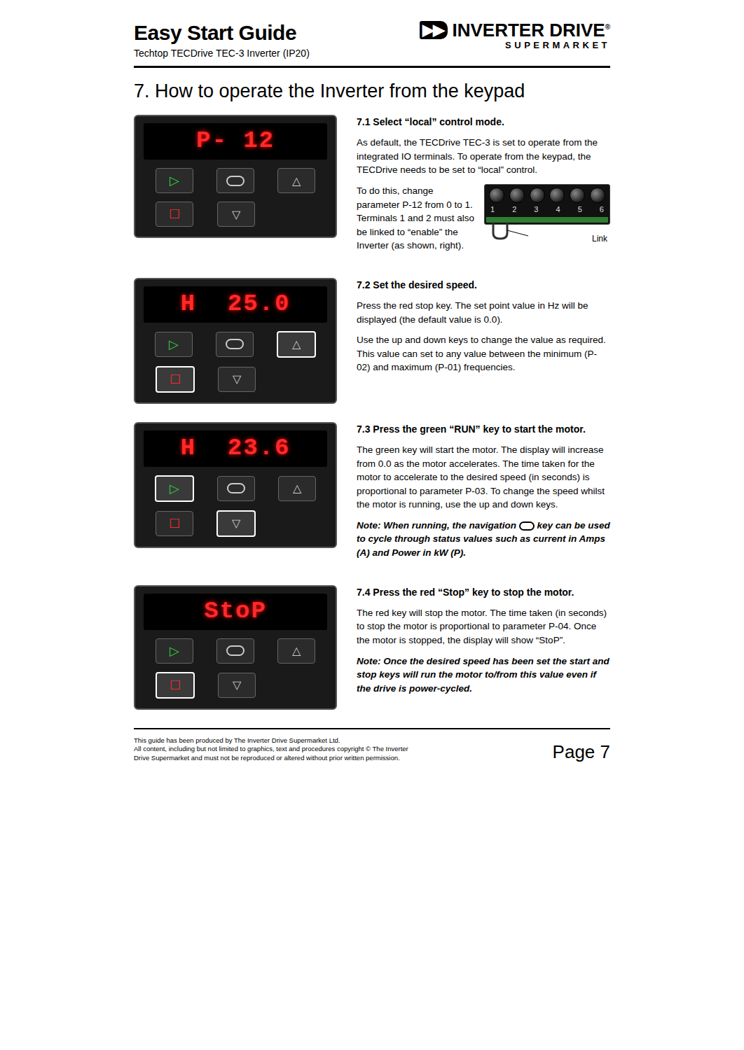Easy Start Guide
Techtop TECDrive TEC-3 Inverter (IP20)
▶▶ INVERTER DRIVE®
SUPERMARKET
7. How to operate the Inverter from the keypad
P- 12
▷
△
☐
▽
7.1 Select “local” control mode.
As default, the TECDrive TEC-3 is set to operate from the integrated IO terminals. To operate from the keypad, the TECDrive needs to be set to “local” control.
123456
Link
To do this, change parameter P-12 from 0 to 1. Terminals 1 and 2 must also be linked to “enable” the Inverter (as shown, right).
H 25.0
▷
△
☐
▽
7.2 Set the desired speed.
Press the red stop key. The set point value in Hz will be displayed (the default value is 0.0).
Use the up and down keys to change the value as required. This value can set to any value between the minimum (P-02) and maximum (P-01) frequencies.
H 23.6
▷
△
☐
▽
7.3 Press the green “RUN” key to start the motor.
The green key will start the motor. The display will increase from 0.0 as the motor accelerates. The time taken for the motor to accelerate to the desired speed (in seconds) is proportional to parameter P-03. To change the speed whilst the motor is running, use the up and down keys.
Note: When running, the navigation key can be used to cycle through status values such as current in Amps (A) and Power in kW (P).
StoP
▷
△
☐
▽
7.4 Press the red “Stop” key to stop the motor.
The red key will stop the motor. The time taken (in seconds) to stop the motor is proportional to parameter P-04. Once the motor is stopped, the display will show “StoP”.
Note: Once the desired speed has been set the start and stop keys will run the motor to/from this value even if the drive is power-cycled.
This guide has been produced by The Inverter Drive Supermarket Ltd.
All content, including but not limited to graphics, text and procedures copyright © The Inverter
Drive Supermarket and must not be reproduced or altered without prior written permission.
Page 7